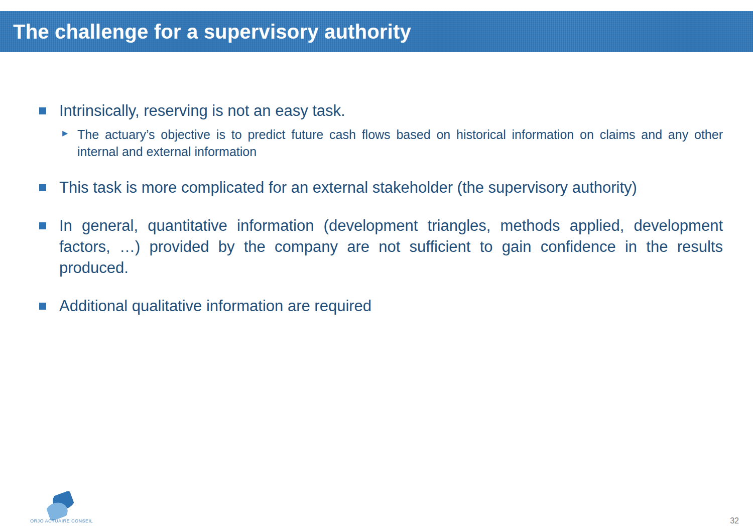The challenge for a supervisory authority
Intrinsically, reserving is not an easy task.
The actuary’s objective is to predict future cash flows based on historical information on claims and any other internal and external information
This task is more complicated for an external stakeholder (the supervisory authority)
In general, quantitative information (development triangles, methods applied, development factors, …) provided by the company are not sufficient to gain confidence in the results produced.
Additional qualitative information are required
ORJO ACTUAIRE CONSEIL
32